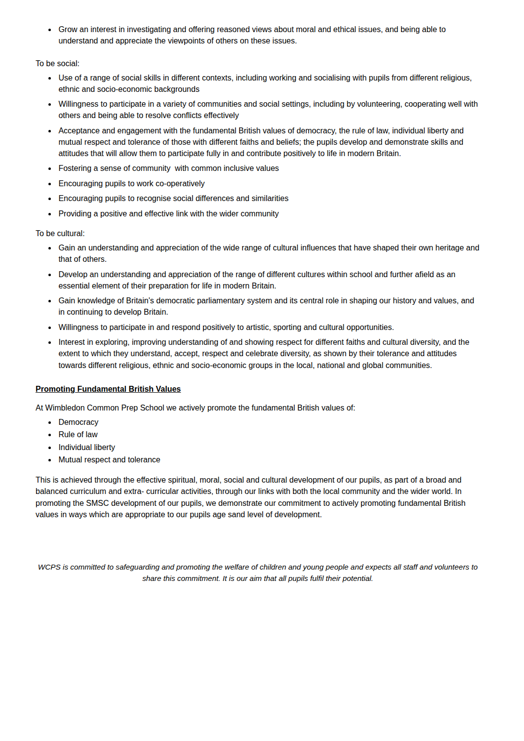Grow an interest in investigating and offering reasoned views about moral and ethical issues, and being able to understand and appreciate the viewpoints of others on these issues.
To be social:
Use of a range of social skills in different contexts, including working and socialising with pupils from different religious, ethnic and socio-economic backgrounds
Willingness to participate in a variety of communities and social settings, including by volunteering, cooperating well with others and being able to resolve conflicts effectively
Acceptance and engagement with the fundamental British values of democracy, the rule of law, individual liberty and mutual respect and tolerance of those with different faiths and beliefs; the pupils develop and demonstrate skills and attitudes that will allow them to participate fully in and contribute positively to life in modern Britain.
Fostering a sense of community with common inclusive values
Encouraging pupils to work co-operatively
Encouraging pupils to recognise social differences and similarities
Providing a positive and effective link with the wider community
To be cultural:
Gain an understanding and appreciation of the wide range of cultural influences that have shaped their own heritage and that of others.
Develop an understanding and appreciation of the range of different cultures within school and further afield as an essential element of their preparation for life in modern Britain.
Gain knowledge of Britain's democratic parliamentary system and its central role in shaping our history and values, and in continuing to develop Britain.
Willingness to participate in and respond positively to artistic, sporting and cultural opportunities.
Interest in exploring, improving understanding of and showing respect for different faiths and cultural diversity, and the extent to which they understand, accept, respect and celebrate diversity, as shown by their tolerance and attitudes towards different religious, ethnic and socio-economic groups in the local, national and global communities.
Promoting Fundamental British Values
At Wimbledon Common Prep School we actively promote the fundamental British values of:
Democracy
Rule of law
Individual liberty
Mutual respect and tolerance
This is achieved through the effective spiritual, moral, social and cultural development of our pupils, as part of a broad and balanced curriculum and extra- curricular activities, through our links with both the local community and the wider world. In promoting the SMSC development of our pupils, we demonstrate our commitment to actively promoting fundamental British values in ways which are appropriate to our pupils age sand level of development.
WCPS is committed to safeguarding and promoting the welfare of children and young people and expects all staff and volunteers to share this commitment. It is our aim that all pupils fulfil their potential.